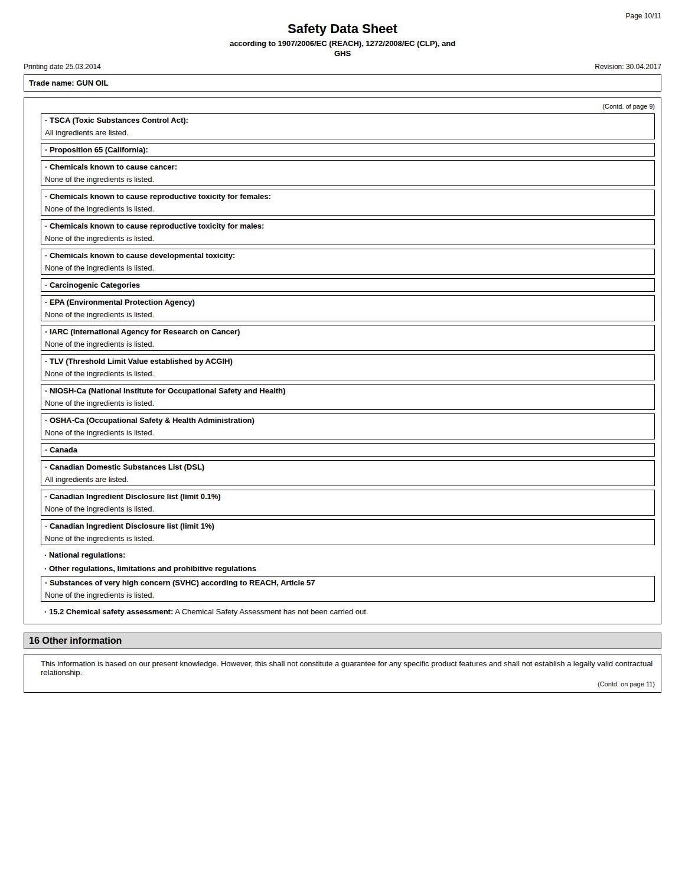Page 10/11
Safety Data Sheet
according to 1907/2006/EC (REACH), 1272/2008/EC (CLP), and
GHS
Printing date 25.03.2014 Revision: 30.04.2017
Trade name: GUN OIL
(Contd. of page 9)
· TSCA (Toxic Substances Control Act):
All ingredients are listed.
· Proposition 65 (California):
· Chemicals known to cause cancer:
None of the ingredients is listed.
· Chemicals known to cause reproductive toxicity for females:
None of the ingredients is listed.
· Chemicals known to cause reproductive toxicity for males:
None of the ingredients is listed.
· Chemicals known to cause developmental toxicity:
None of the ingredients is listed.
· Carcinogenic Categories
· EPA (Environmental Protection Agency)
None of the ingredients is listed.
· IARC (International Agency for Research on Cancer)
None of the ingredients is listed.
· TLV (Threshold Limit Value established by ACGIH)
None of the ingredients is listed.
· NIOSH-Ca (National Institute for Occupational Safety and Health)
None of the ingredients is listed.
· OSHA-Ca (Occupational Safety & Health Administration)
None of the ingredients is listed.
· Canada
· Canadian Domestic Substances List (DSL)
All ingredients are listed.
· Canadian Ingredient Disclosure list (limit 0.1%)
None of the ingredients is listed.
· Canadian Ingredient Disclosure list (limit 1%)
None of the ingredients is listed.
· National regulations:
· Other regulations, limitations and prohibitive regulations
· Substances of very high concern (SVHC) according to REACH, Article 57
None of the ingredients is listed.
· 15.2 Chemical safety assessment: A Chemical Safety Assessment has not been carried out.
16 Other information
This information is based on our present knowledge. However, this shall not constitute a guarantee for any specific product features and shall not establish a legally valid contractual relationship.
(Contd. on page 11)